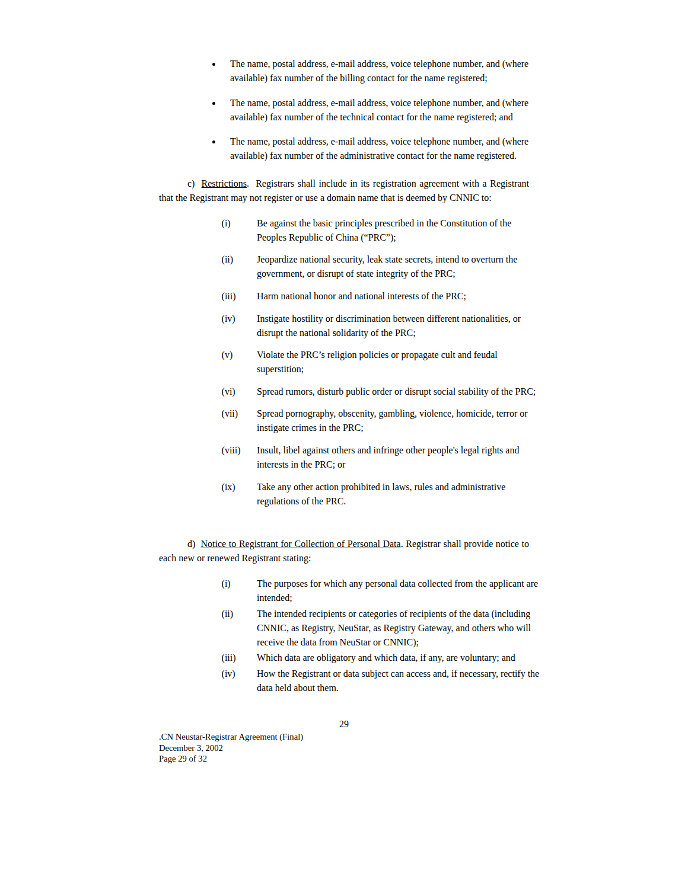The name, postal address, e-mail address, voice telephone number, and (where available) fax number of the billing contact for the name registered;
The name, postal address, e-mail address, voice telephone number, and (where available) fax number of the technical contact for the name registered; and
The name, postal address, e-mail address, voice telephone number, and (where available) fax number of the administrative contact for the name registered.
c) Restrictions. Registrars shall include in its registration agreement with a Registrant that the Registrant may not register or use a domain name that is deemed by CNNIC to:
| (i) | Be against the basic principles prescribed in the Constitution of the Peoples Republic of China (“PRC”); |
| (ii) | Jeopardize national security, leak state secrets, intend to overturn the government, or disrupt of state integrity of the PRC; |
| (iii) | Harm national honor and national interests of the PRC; |
| (iv) | Instigate hostility or discrimination between different nationalities, or disrupt the national solidarity of the PRC; |
| (v) | Violate the PRC’s religion policies or propagate cult and feudal superstition; |
| (vi) | Spread rumors, disturb public order or disrupt social stability of the PRC; |
| (vii) | Spread pornography, obscenity, gambling, violence, homicide, terror or instigate crimes in the PRC; |
| (viii) | Insult, libel against others and infringe other people's legal rights and interests in the PRC; or |
| (ix) | Take any other action prohibited in laws, rules and administrative regulations of the PRC. |
d) Notice to Registrant for Collection of Personal Data. Registrar shall provide notice to each new or renewed Registrant stating:
| (i) | The purposes for which any personal data collected from the applicant are intended; |
| (ii) | The intended recipients or categories of recipients of the data (including CNNIC, as Registry, NeuStar, as Registry Gateway, and others who will receive the data from NeuStar or CNNIC); |
| (iii) | Which data are obligatory and which data, if any, are voluntary; and |
| (iv) | How the Registrant or data subject can access and, if necessary, rectify the data held about them. |
29
.CN Neustar-Registrar Agreement (Final)
December 3, 2002
Page 29 of 32